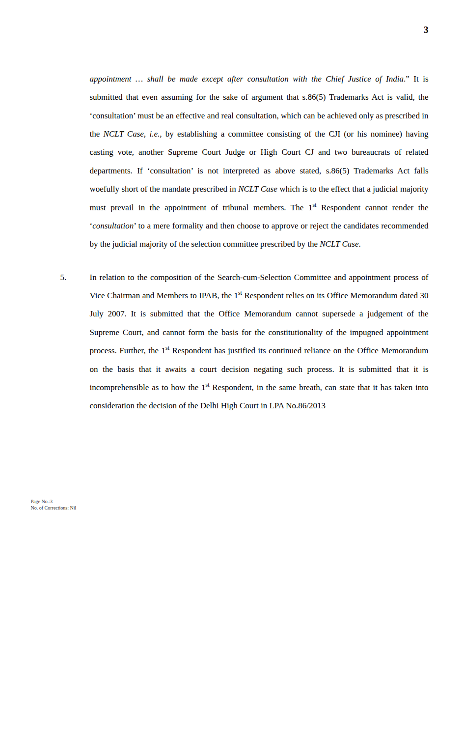3
appointment … shall be made except after consultation with the Chief Justice of India.” It is submitted that even assuming for the sake of argument that s.86(5) Trademarks Act is valid, the ‘consultation’ must be an effective and real consultation, which can be achieved only as prescribed in the NCLT Case, i.e., by establishing a committee consisting of the CJI (or his nominee) having casting vote, another Supreme Court Judge or High Court CJ and two bureaucrats of related departments. If ‘consultation’ is not interpreted as above stated, s.86(5) Trademarks Act falls woefully short of the mandate prescribed in NCLT Case which is to the effect that a judicial majority must prevail in the appointment of tribunal members. The 1st Respondent cannot render the ‘consultation’ to a mere formality and then choose to approve or reject the candidates recommended by the judicial majority of the selection committee prescribed by the NCLT Case.
5. In relation to the composition of the Search-cum-Selection Committee and appointment process of Vice Chairman and Members to IPAB, the 1st Respondent relies on its Office Memorandum dated 30 July 2007. It is submitted that the Office Memorandum cannot supersede a judgement of the Supreme Court, and cannot form the basis for the constitutionality of the impugned appointment process. Further, the 1st Respondent has justified its continued reliance on the Office Memorandum on the basis that it awaits a court decision negating such process. It is submitted that it is incomprehensible as to how the 1st Respondent, in the same breath, can state that it has taken into consideration the decision of the Delhi High Court in LPA No.86/2013
Page No.:3
No. of Corrections: Nil